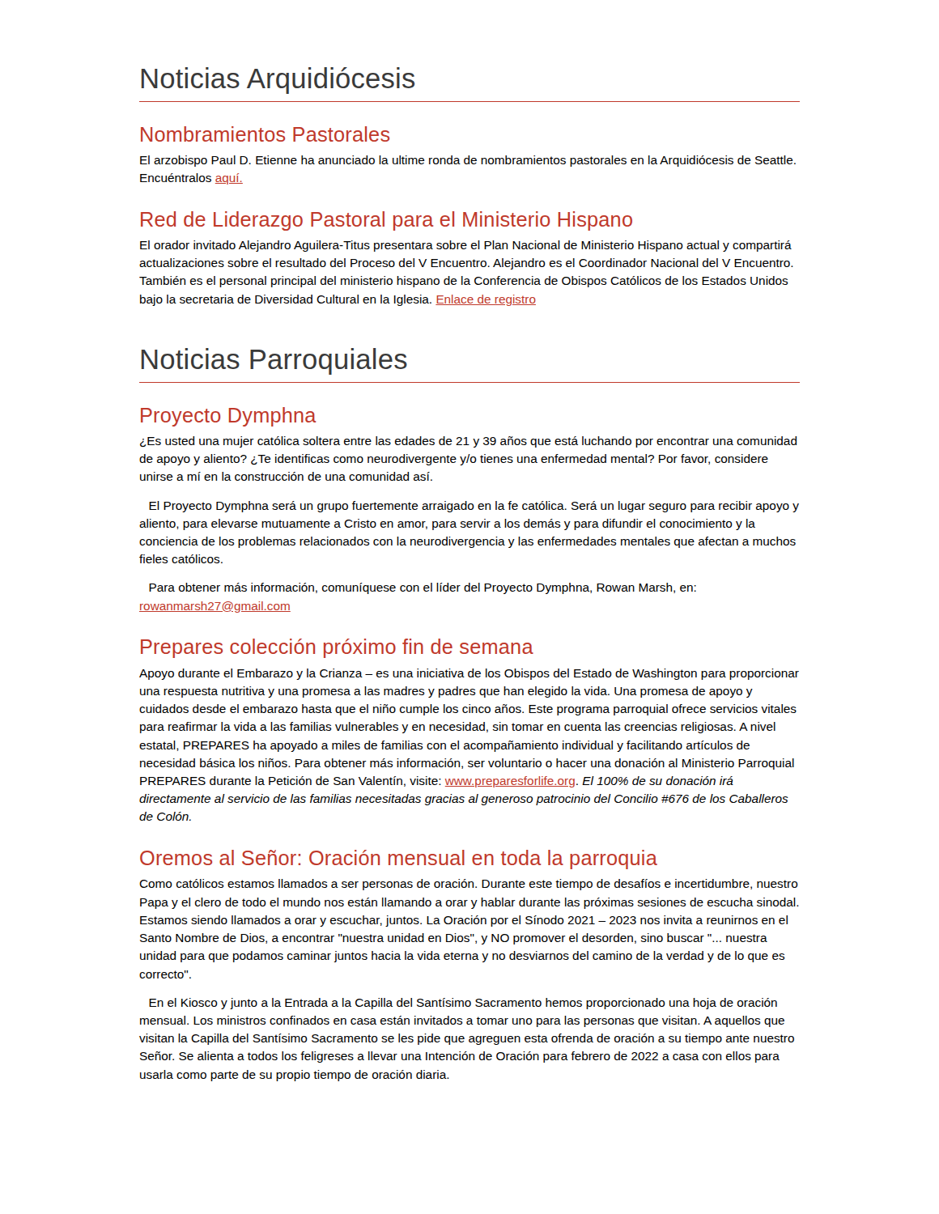Noticias Arquidiócesis
Nombramientos Pastorales
El arzobispo Paul D. Etienne ha anunciado la ultime ronda de nombramientos pastorales en la Arquidiócesis de Seattle. Encuéntralos aquí.
Red de Liderazgo Pastoral para el Ministerio Hispano
El orador invitado Alejandro Aguilera-Titus presentara sobre el Plan Nacional de Ministerio Hispano actual y compartirá actualizaciones sobre el resultado del Proceso del V Encuentro. Alejandro es el Coordinador Nacional del V Encuentro. También es el personal principal del ministerio hispano de la Conferencia de Obispos Católicos de los Estados Unidos bajo la secretaria de Diversidad Cultural en la Iglesia. Enlace de registro
Noticias Parroquiales
Proyecto Dymphna
¿Es usted una mujer católica soltera entre las edades de 21 y 39 años que está luchando por encontrar una comunidad de apoyo y aliento? ¿Te identificas como neurodivergente y/o tienes una enfermedad mental? Por favor, considere unirse a mí en la construcción de una comunidad así.
El Proyecto Dymphna será un grupo fuertemente arraigado en la fe católica. Será un lugar seguro para recibir apoyo y aliento, para elevarse mutuamente a Cristo en amor, para servir a los demás y para difundir el conocimiento y la conciencia de los problemas relacionados con la neurodivergencia y las enfermedades mentales que afectan a muchos fieles católicos.
Para obtener más información, comuníquese con el líder del Proyecto Dymphna, Rowan Marsh, en: rowanmarsh27@gmail.com
Prepares colección próximo fin de semana
Apoyo durante el Embarazo y la Crianza – es una iniciativa de los Obispos del Estado de Washington para proporcionar una respuesta nutritiva y una promesa a las madres y padres que han elegido la vida. Una promesa de apoyo y cuidados desde el embarazo hasta que el niño cumple los cinco años. Este programa parroquial ofrece servicios vitales para reafirmar la vida a las familias vulnerables y en necesidad, sin tomar en cuenta las creencias religiosas. A nivel estatal, PREPARES ha apoyado a miles de familias con el acompañamiento individual y facilitando artículos de necesidad básica los niños. Para obtener más información, ser voluntario o hacer una donación al Ministerio Parroquial PREPARES durante la Petición de San Valentín, visite: www.preparesforlife.org. El 100% de su donación irá directamente al servicio de las familias necesitadas gracias al generoso patrocinio del Concilio #676 de los Caballeros de Colón.
Oremos al Señor: Oración mensual en toda la parroquia
Como católicos estamos llamados a ser personas de oración. Durante este tiempo de desafíos e incertidumbre, nuestro Papa y el clero de todo el mundo nos están llamando a orar y hablar durante las próximas sesiones de escucha sinodal. Estamos siendo llamados a orar y escuchar, juntos. La Oración por el Sínodo 2021 – 2023 nos invita a reunirnos en el Santo Nombre de Dios, a encontrar "nuestra unidad en Dios", y NO promover el desorden, sino buscar "... nuestra unidad para que podamos caminar juntos hacia la vida eterna y no desviarnos del camino de la verdad y de lo que es correcto".
En el Kiosco y junto a la Entrada a la Capilla del Santísimo Sacramento hemos proporcionado una hoja de oración mensual. Los ministros confinados en casa están invitados a tomar uno para las personas que visitan. A aquellos que visitan la Capilla del Santísimo Sacramento se les pide que agreguen esta ofrenda de oración a su tiempo ante nuestro Señor. Se alienta a todos los feligreses a llevar una Intención de Oración para febrero de 2022 a casa con ellos para usarla como parte de su propio tiempo de oración diaria.